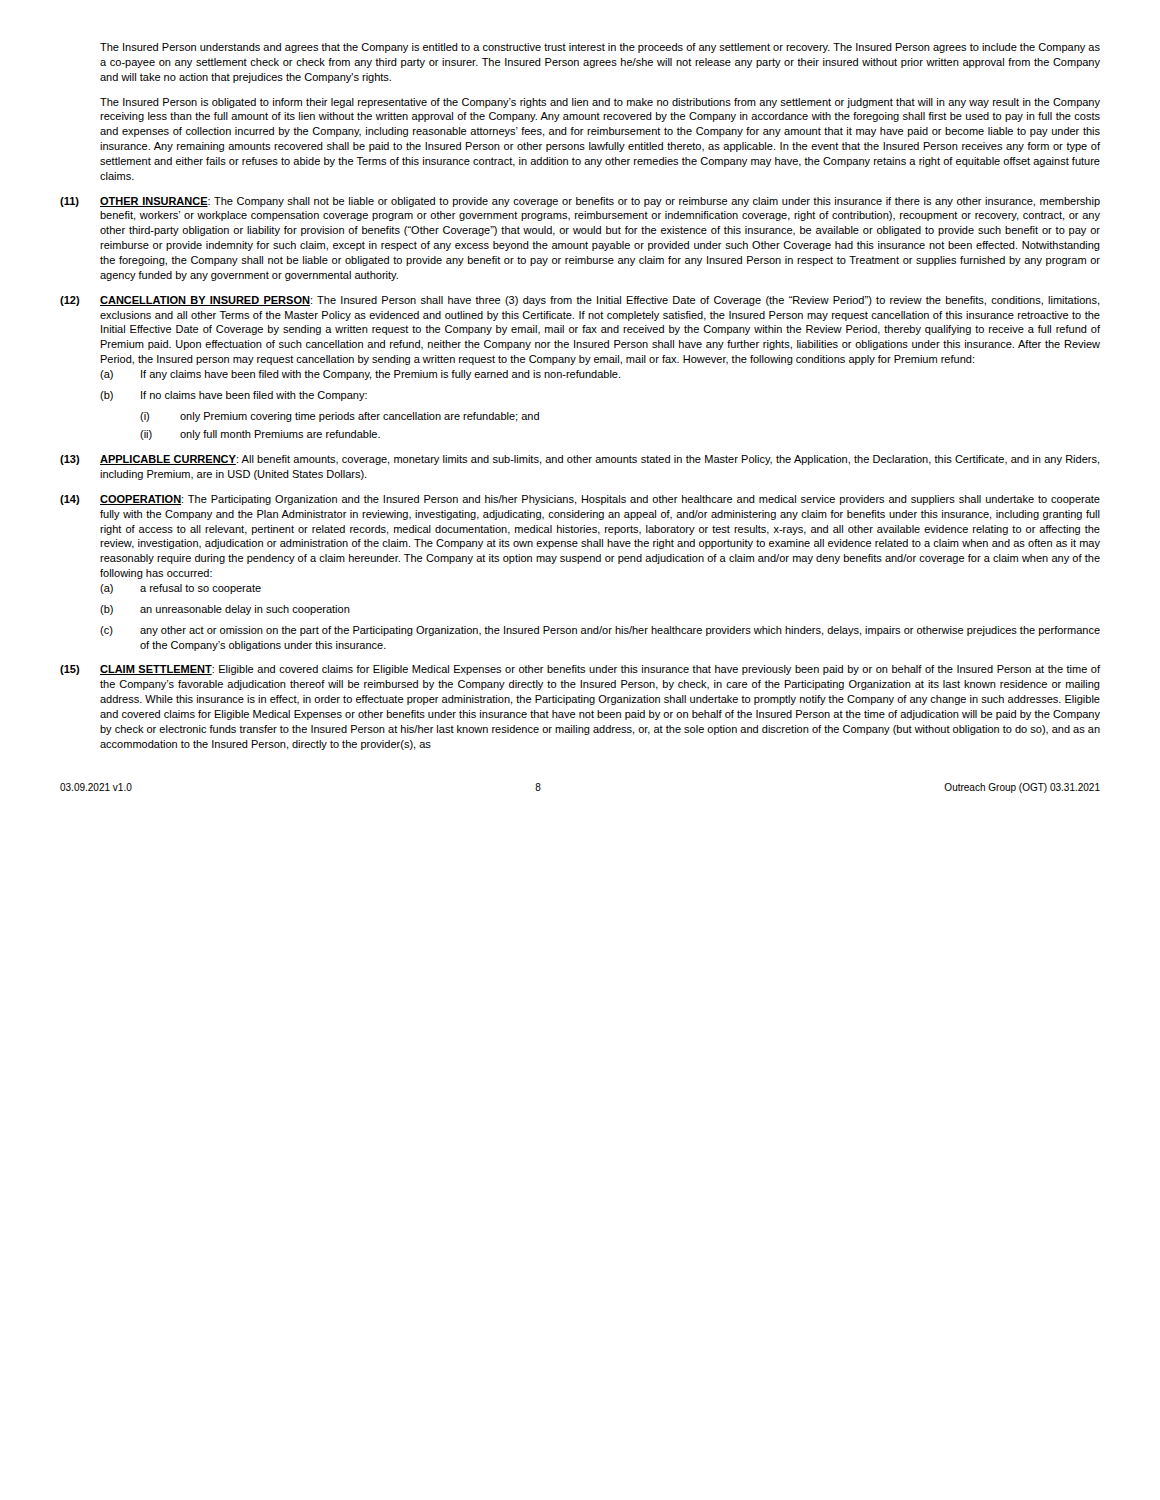The Insured Person understands and agrees that the Company is entitled to a constructive trust interest in the proceeds of any settlement or recovery. The Insured Person agrees to include the Company as a co-payee on any settlement check or check from any third party or insurer. The Insured Person agrees he/she will not release any party or their insured without prior written approval from the Company and will take no action that prejudices the Company's rights.
The Insured Person is obligated to inform their legal representative of the Company’s rights and lien and to make no distributions from any settlement or judgment that will in any way result in the Company receiving less than the full amount of its lien without the written approval of the Company. Any amount recovered by the Company in accordance with the foregoing shall first be used to pay in full the costs and expenses of collection incurred by the Company, including reasonable attorneys’ fees, and for reimbursement to the Company for any amount that it may have paid or become liable to pay under this insurance. Any remaining amounts recovered shall be paid to the Insured Person or other persons lawfully entitled thereto, as applicable. In the event that the Insured Person receives any form or type of settlement and either fails or refuses to abide by the Terms of this insurance contract, in addition to any other remedies the Company may have, the Company retains a right of equitable offset against future claims.
(11) OTHER INSURANCE: The Company shall not be liable or obligated to provide any coverage or benefits or to pay or reimburse any claim under this insurance if there is any other insurance, membership benefit, workers’ or workplace compensation coverage program or other government programs, reimbursement or indemnification coverage, right of contribution), recoupment or recovery, contract, or any other third-party obligation or liability for provision of benefits (“Other Coverage”) that would, or would but for the existence of this insurance, be available or obligated to provide such benefit or to pay or reimburse or provide indemnity for such claim, except in respect of any excess beyond the amount payable or provided under such Other Coverage had this insurance not been effected. Notwithstanding the foregoing, the Company shall not be liable or obligated to provide any benefit or to pay or reimburse any claim for any Insured Person in respect to Treatment or supplies furnished by any program or agency funded by any government or governmental authority.
(12) CANCELLATION BY INSURED PERSON: The Insured Person shall have three (3) days from the Initial Effective Date of Coverage (the “Review Period”) to review the benefits, conditions, limitations, exclusions and all other Terms of the Master Policy as evidenced and outlined by this Certificate. If not completely satisfied, the Insured Person may request cancellation of this insurance retroactive to the Initial Effective Date of Coverage by sending a written request to the Company by email, mail or fax and received by the Company within the Review Period, thereby qualifying to receive a full refund of Premium paid. Upon effectuation of such cancellation and refund, neither the Company nor the Insured Person shall have any further rights, liabilities or obligations under this insurance. After the Review Period, the Insured person may request cancellation by sending a written request to the Company by email, mail or fax. However, the following conditions apply for Premium refund:
(a) If any claims have been filed with the Company, the Premium is fully earned and is non-refundable.
(b) If no claims have been filed with the Company:
(i) only Premium covering time periods after cancellation are refundable; and
(ii) only full month Premiums are refundable.
(13) APPLICABLE CURRENCY: All benefit amounts, coverage, monetary limits and sub-limits, and other amounts stated in the Master Policy, the Application, the Declaration, this Certificate, and in any Riders, including Premium, are in USD (United States Dollars).
(14) COOPERATION: The Participating Organization and the Insured Person and his/her Physicians, Hospitals and other healthcare and medical service providers and suppliers shall undertake to cooperate fully with the Company and the Plan Administrator in reviewing, investigating, adjudicating, considering an appeal of, and/or administering any claim for benefits under this insurance, including granting full right of access to all relevant, pertinent or related records, medical documentation, medical histories, reports, laboratory or test results, x-rays, and all other available evidence relating to or affecting the review, investigation, adjudication or administration of the claim. The Company at its own expense shall have the right and opportunity to examine all evidence related to a claim when and as often as it may reasonably require during the pendency of a claim hereunder. The Company at its option may suspend or pend adjudication of a claim and/or may deny benefits and/or coverage for a claim when any of the following has occurred:
(a) a refusal to so cooperate
(b) an unreasonable delay in such cooperation
(c) any other act or omission on the part of the Participating Organization, the Insured Person and/or his/her healthcare providers which hinders, delays, impairs or otherwise prejudices the performance of the Company’s obligations under this insurance.
(15) CLAIM SETTLEMENT: Eligible and covered claims for Eligible Medical Expenses or other benefits under this insurance that have previously been paid by or on behalf of the Insured Person at the time of the Company’s favorable adjudication thereof will be reimbursed by the Company directly to the Insured Person, by check, in care of the Participating Organization at its last known residence or mailing address. While this insurance is in effect, in order to effectuate proper administration, the Participating Organization shall undertake to promptly notify the Company of any change in such addresses. Eligible and covered claims for Eligible Medical Expenses or other benefits under this insurance that have not been paid by or on behalf of the Insured Person at the time of adjudication will be paid by the Company by check or electronic funds transfer to the Insured Person at his/her last known residence or mailing address, or, at the sole option and discretion of the Company (but without obligation to do so), and as an accommodation to the Insured Person, directly to the provider(s), as
03.09.2021 v1.0 8 Outreach Group (OGT) 03.31.2021